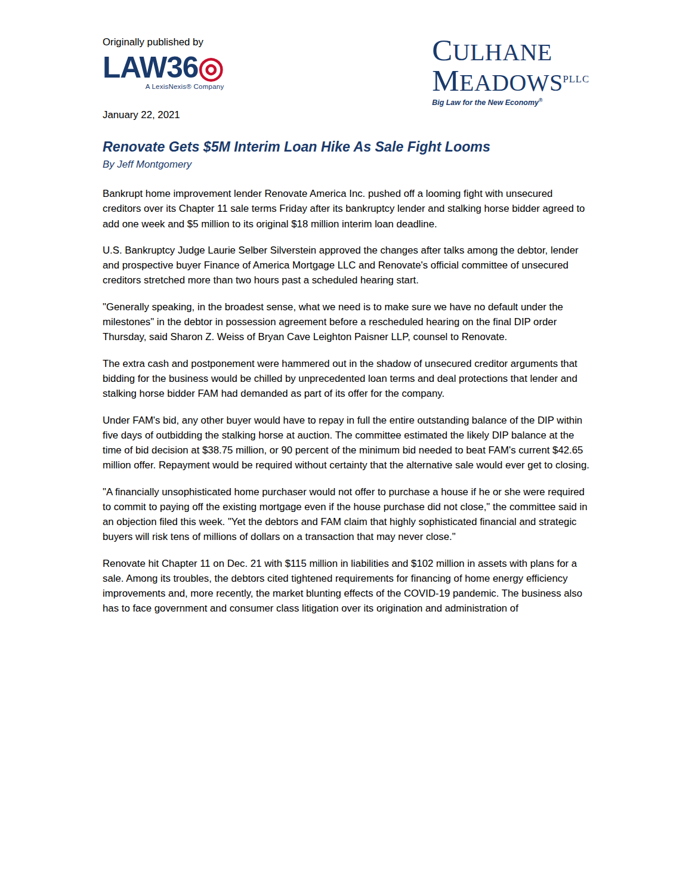Originally published by
LAW36◎
A LexisNexis® Company
CULHANE
MEADOWSPLLC
Big Law for the New Economy®
January 22, 2021
Renovate Gets $5M Interim Loan Hike As Sale Fight Looms
By Jeff Montgomery
Bankrupt home improvement lender Renovate America Inc. pushed off a looming fight with unsecured creditors over its Chapter 11 sale terms Friday after its bankruptcy lender and stalking horse bidder agreed to add one week and $5 million to its original $18 million interim loan deadline.
U.S. Bankruptcy Judge Laurie Selber Silverstein approved the changes after talks among the debtor, lender and prospective buyer Finance of America Mortgage LLC and Renovate's official committee of unsecured creditors stretched more than two hours past a scheduled hearing start.
"Generally speaking, in the broadest sense, what we need is to make sure we have no default under the milestones" in the debtor in possession agreement before a rescheduled hearing on the final DIP order Thursday, said Sharon Z. Weiss of Bryan Cave Leighton Paisner LLP, counsel to Renovate.
The extra cash and postponement were hammered out in the shadow of unsecured creditor arguments that bidding for the business would be chilled by unprecedented loan terms and deal protections that lender and stalking horse bidder FAM had demanded as part of its offer for the company.
Under FAM's bid, any other buyer would have to repay in full the entire outstanding balance of the DIP within five days of outbidding the stalking horse at auction. The committee estimated the likely DIP balance at the time of bid decision at $38.75 million, or 90 percent of the minimum bid needed to beat FAM's current $42.65 million offer. Repayment would be required without certainty that the alternative sale would ever get to closing.
"A financially unsophisticated home purchaser would not offer to purchase a house if he or she were required to commit to paying off the existing mortgage even if the house purchase did not close," the committee said in an objection filed this week. "Yet the debtors and FAM claim that highly sophisticated financial and strategic buyers will risk tens of millions of dollars on a transaction that may never close."
Renovate hit Chapter 11 on Dec. 21 with $115 million in liabilities and $102 million in assets with plans for a sale. Among its troubles, the debtors cited tightened requirements for financing of home energy efficiency improvements and, more recently, the market blunting effects of the COVID-19 pandemic. The business also has to face government and consumer class litigation over its origination and administration of